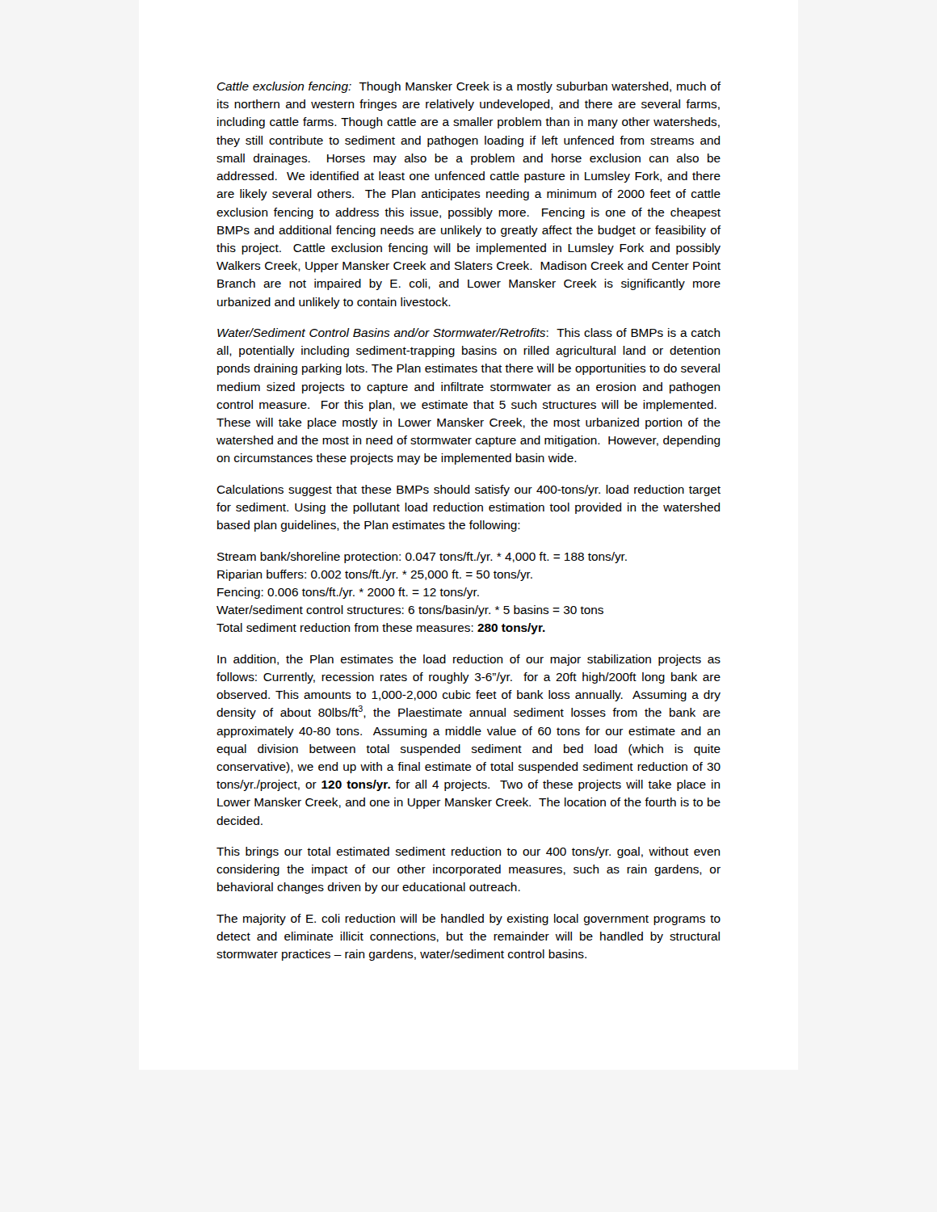Cattle exclusion fencing: Though Mansker Creek is a mostly suburban watershed, much of its northern and western fringes are relatively undeveloped, and there are several farms, including cattle farms. Though cattle are a smaller problem than in many other watersheds, they still contribute to sediment and pathogen loading if left unfenced from streams and small drainages. Horses may also be a problem and horse exclusion can also be addressed. We identified at least one unfenced cattle pasture in Lumsley Fork, and there are likely several others. The Plan anticipates needing a minimum of 2000 feet of cattle exclusion fencing to address this issue, possibly more. Fencing is one of the cheapest BMPs and additional fencing needs are unlikely to greatly affect the budget or feasibility of this project. Cattle exclusion fencing will be implemented in Lumsley Fork and possibly Walkers Creek, Upper Mansker Creek and Slaters Creek. Madison Creek and Center Point Branch are not impaired by E. coli, and Lower Mansker Creek is significantly more urbanized and unlikely to contain livestock.
Water/Sediment Control Basins and/or Stormwater/Retrofits: This class of BMPs is a catch all, potentially including sediment-trapping basins on rilled agricultural land or detention ponds draining parking lots. The Plan estimates that there will be opportunities to do several medium sized projects to capture and infiltrate stormwater as an erosion and pathogen control measure. For this plan, we estimate that 5 such structures will be implemented. These will take place mostly in Lower Mansker Creek, the most urbanized portion of the watershed and the most in need of stormwater capture and mitigation. However, depending on circumstances these projects may be implemented basin wide.
Calculations suggest that these BMPs should satisfy our 400-tons/yr. load reduction target for sediment. Using the pollutant load reduction estimation tool provided in the watershed based plan guidelines, the Plan estimates the following:
Stream bank/shoreline protection: 0.047 tons/ft./yr. * 4,000 ft. = 188 tons/yr.
Riparian buffers: 0.002 tons/ft./yr. * 25,000 ft. = 50 tons/yr.
Fencing: 0.006 tons/ft./yr. * 2000 ft. = 12 tons/yr.
Water/sediment control structures: 6 tons/basin/yr. * 5 basins = 30 tons
Total sediment reduction from these measures: 280 tons/yr.
In addition, the Plan estimates the load reduction of our major stabilization projects as follows: Currently, recession rates of roughly 3-6”/yr. for a 20ft high/200ft long bank are observed. This amounts to 1,000-2,000 cubic feet of bank loss annually. Assuming a dry density of about 80lbs/ft3, the Plaestimate annual sediment losses from the bank are approximately 40-80 tons. Assuming a middle value of 60 tons for our estimate and an equal division between total suspended sediment and bed load (which is quite conservative), we end up with a final estimate of total suspended sediment reduction of 30 tons/yr./project, or 120 tons/yr. for all 4 projects. Two of these projects will take place in Lower Mansker Creek, and one in Upper Mansker Creek. The location of the fourth is to be decided.
This brings our total estimated sediment reduction to our 400 tons/yr. goal, without even considering the impact of our other incorporated measures, such as rain gardens, or behavioral changes driven by our educational outreach.
The majority of E. coli reduction will be handled by existing local government programs to detect and eliminate illicit connections, but the remainder will be handled by structural stormwater practices – rain gardens, water/sediment control basins.